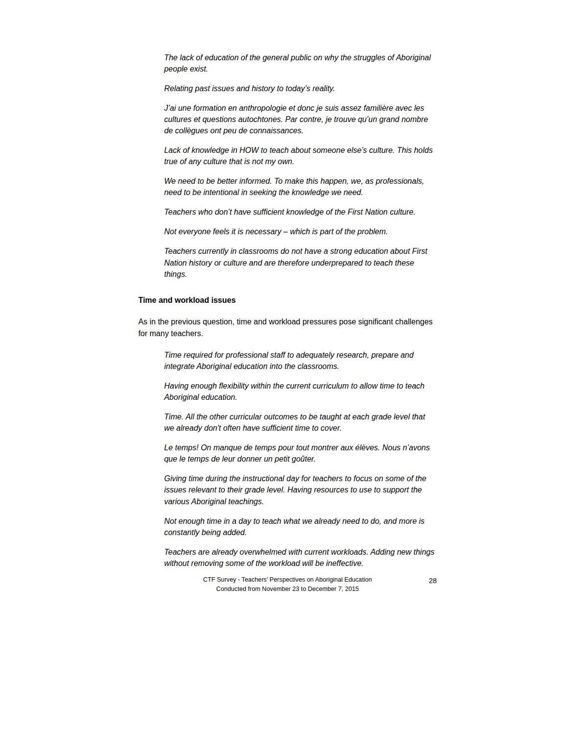The lack of education of the general public on why the struggles of Aboriginal people exist.
Relating past issues and history to today’s reality.
J’ai une formation en anthropologie et donc je suis assez familière avec les cultures et questions autochtones. Par contre, je trouve qu’un grand nombre de collègues ont peu de connaissances.
Lack of knowledge in HOW to teach about someone else’s culture. This holds true of any culture that is not my own.
We need to be better informed. To make this happen, we, as professionals, need to be intentional in seeking the knowledge we need.
Teachers who don’t have sufficient knowledge of the First Nation culture.
Not everyone feels it is necessary – which is part of the problem.
Teachers currently in classrooms do not have a strong education about First Nation history or culture and are therefore underprepared to teach these things.
Time and workload issues
As in the previous question, time and workload pressures pose significant challenges for many teachers.
Time required for professional staff to adequately research, prepare and integrate Aboriginal education into the classrooms.
Having enough flexibility within the current curriculum to allow time to teach Aboriginal education.
Time. All the other curricular outcomes to be taught at each grade level that we already don't often have sufficient time to cover.
Le temps! On manque de temps pour tout montrer aux élèves. Nous n’avons que le temps de leur donner un petit goûter.
Giving time during the instructional day for teachers to focus on some of the issues relevant to their grade level. Having resources to use to support the various Aboriginal teachings.
Not enough time in a day to teach what we already need to do, and more is constantly being added.
Teachers are already overwhelmed with current workloads. Adding new things without removing some of the workload will be ineffective.
CTF Survey - Teachers' Perspectives on Aboriginal Education Conducted from November 23 to December 7, 2015 28